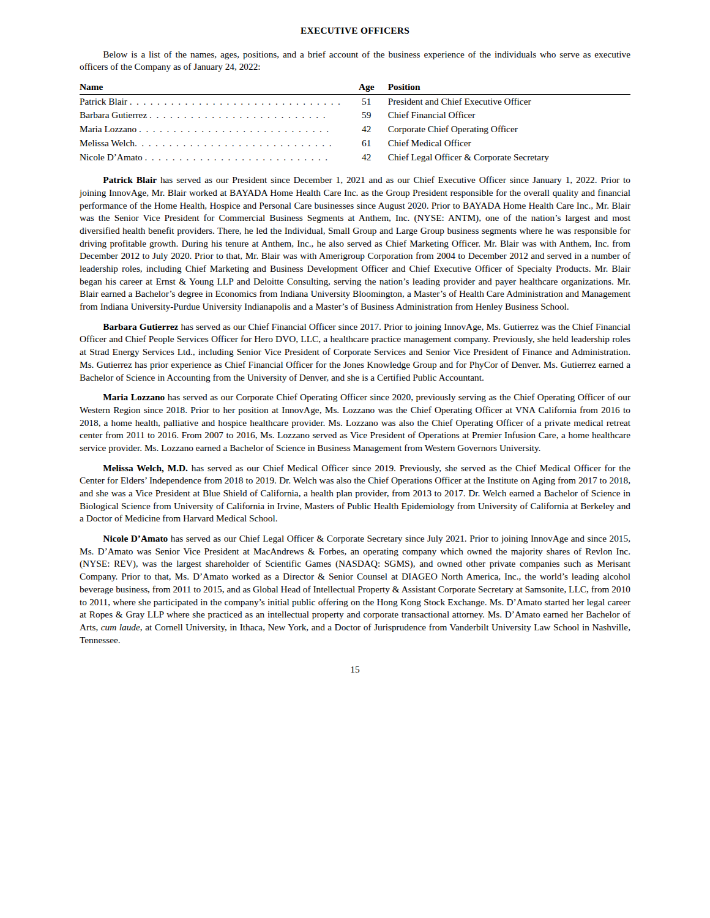EXECUTIVE OFFICERS
Below is a list of the names, ages, positions, and a brief account of the business experience of the individuals who serve as executive officers of the Company as of January 24, 2022:
| Name | Age | Position |
| --- | --- | --- |
| Patrick Blair . . . . . . . . . . . . . . . . . . . . . . . . . . . . . . . | 51 | President and Chief Executive Officer |
| Barbara Gutierrez . . . . . . . . . . . . . . . . . . . . . . . . . . | 59 | Chief Financial Officer |
| Maria Lozzano . . . . . . . . . . . . . . . . . . . . . . . . . . . . | 42 | Corporate Chief Operating Officer |
| Melissa Welch . . . . . . . . . . . . . . . . . . . . . . . . . . . . . | 61 | Chief Medical Officer |
| Nicole D’Amato . . . . . . . . . . . . . . . . . . . . . . . . . . . | 42 | Chief Legal Officer & Corporate Secretary |
Patrick Blair has served as our President since December 1, 2021 and as our Chief Executive Officer since January 1, 2022. Prior to joining InnovAge, Mr. Blair worked at BAYADA Home Health Care Inc. as the Group President responsible for the overall quality and financial performance of the Home Health, Hospice and Personal Care businesses since August 2020. Prior to BAYADA Home Health Care Inc., Mr. Blair was the Senior Vice President for Commercial Business Segments at Anthem, Inc. (NYSE: ANTM), one of the nation’s largest and most diversified health benefit providers. There, he led the Individual, Small Group and Large Group business segments where he was responsible for driving profitable growth. During his tenure at Anthem, Inc., he also served as Chief Marketing Officer. Mr. Blair was with Anthem, Inc. from December 2012 to July 2020. Prior to that, Mr. Blair was with Amerigroup Corporation from 2004 to December 2012 and served in a number of leadership roles, including Chief Marketing and Business Development Officer and Chief Executive Officer of Specialty Products. Mr. Blair began his career at Ernst & Young LLP and Deloitte Consulting, serving the nation’s leading provider and payer healthcare organizations. Mr. Blair earned a Bachelor’s degree in Economics from Indiana University Bloomington, a Master’s of Health Care Administration and Management from Indiana University-Purdue University Indianapolis and a Master’s of Business Administration from Henley Business School.
Barbara Gutierrez has served as our Chief Financial Officer since 2017. Prior to joining InnovAge, Ms. Gutierrez was the Chief Financial Officer and Chief People Services Officer for Hero DVO, LLC, a healthcare practice management company. Previously, she held leadership roles at Strad Energy Services Ltd., including Senior Vice President of Corporate Services and Senior Vice President of Finance and Administration. Ms. Gutierrez has prior experience as Chief Financial Officer for the Jones Knowledge Group and for PhyCor of Denver. Ms. Gutierrez earned a Bachelor of Science in Accounting from the University of Denver, and she is a Certified Public Accountant.
Maria Lozzano has served as our Corporate Chief Operating Officer since 2020, previously serving as the Chief Operating Officer of our Western Region since 2018. Prior to her position at InnovAge, Ms. Lozzano was the Chief Operating Officer at VNA California from 2016 to 2018, a home health, palliative and hospice healthcare provider. Ms. Lozzano was also the Chief Operating Officer of a private medical retreat center from 2011 to 2016. From 2007 to 2016, Ms. Lozzano served as Vice President of Operations at Premier Infusion Care, a home healthcare service provider. Ms. Lozzano earned a Bachelor of Science in Business Management from Western Governors University.
Melissa Welch, M.D. has served as our Chief Medical Officer since 2019. Previously, she served as the Chief Medical Officer for the Center for Elders’ Independence from 2018 to 2019. Dr. Welch was also the Chief Operations Officer at the Institute on Aging from 2017 to 2018, and she was a Vice President at Blue Shield of California, a health plan provider, from 2013 to 2017. Dr. Welch earned a Bachelor of Science in Biological Science from University of California in Irvine, Masters of Public Health Epidemiology from University of California at Berkeley and a Doctor of Medicine from Harvard Medical School.
Nicole D’Amato has served as our Chief Legal Officer & Corporate Secretary since July 2021. Prior to joining InnovAge and since 2015, Ms. D’Amato was Senior Vice President at MacAndrews & Forbes, an operating company which owned the majority shares of Revlon Inc. (NYSE: REV), was the largest shareholder of Scientific Games (NASDAQ: SGMS), and owned other private companies such as Merisant Company. Prior to that, Ms. D’Amato worked as a Director & Senior Counsel at DIAGEO North America, Inc., the world’s leading alcohol beverage business, from 2011 to 2015, and as Global Head of Intellectual Property & Assistant Corporate Secretary at Samsonite, LLC, from 2010 to 2011, where she participated in the company’s initial public offering on the Hong Kong Stock Exchange. Ms. D’Amato started her legal career at Ropes & Gray LLP where she practiced as an intellectual property and corporate transactional attorney. Ms. D’Amato earned her Bachelor of Arts, cum laude, at Cornell University, in Ithaca, New York, and a Doctor of Jurisprudence from Vanderbilt University Law School in Nashville, Tennessee.
15